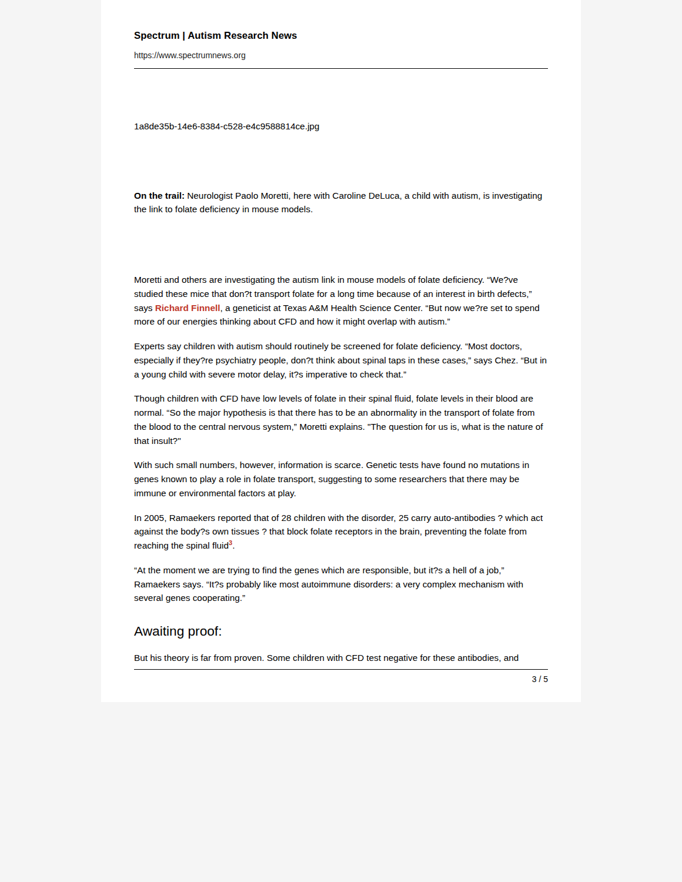Spectrum | Autism Research News
https://www.spectrumnews.org
1a8de35b-14e6-8384-c528-e4c9588814ce.jpg
On the trail: Neurologist Paolo Moretti, here with Caroline DeLuca, a child with autism, is investigating the link to folate deficiency in mouse models.
Moretti and others are investigating the autism link in mouse models of folate deficiency. “We?ve studied these mice that don?t transport folate for a long time because of an interest in birth defects,” says Richard Finnell, a geneticist at Texas A&M Health Science Center. “But now we?re set to spend more of our energies thinking about CFD and how it might overlap with autism.”
Experts say children with autism should routinely be screened for folate deficiency. “Most doctors, especially if they?re psychiatry people, don?t think about spinal taps in these cases,” says Chez. “But in a young child with severe motor delay, it?s imperative to check that.”
Though children with CFD have low levels of folate in their spinal fluid, folate levels in their blood are normal. “So the major hypothesis is that there has to be an abnormality in the transport of folate from the blood to the central nervous system,” Moretti explains. "The question for us is, what is the nature of that insult?"
With such small numbers, however, information is scarce. Genetic tests have found no mutations in genes known to play a role in folate transport, suggesting to some researchers that there may be immune or environmental factors at play.
In 2005, Ramaekers reported that of 28 children with the disorder, 25 carry auto-antibodies ? which act against the body?s own tissues ? that block folate receptors in the brain, preventing the folate from reaching the spinal fluid3.
“At the moment we are trying to find the genes which are responsible, but it?s a hell of a job,” Ramaekers says. “It?s probably like most autoimmune disorders: a very complex mechanism with several genes cooperating.”
Awaiting proof:
But his theory is far from proven. Some children with CFD test negative for these antibodies, and
3 / 5